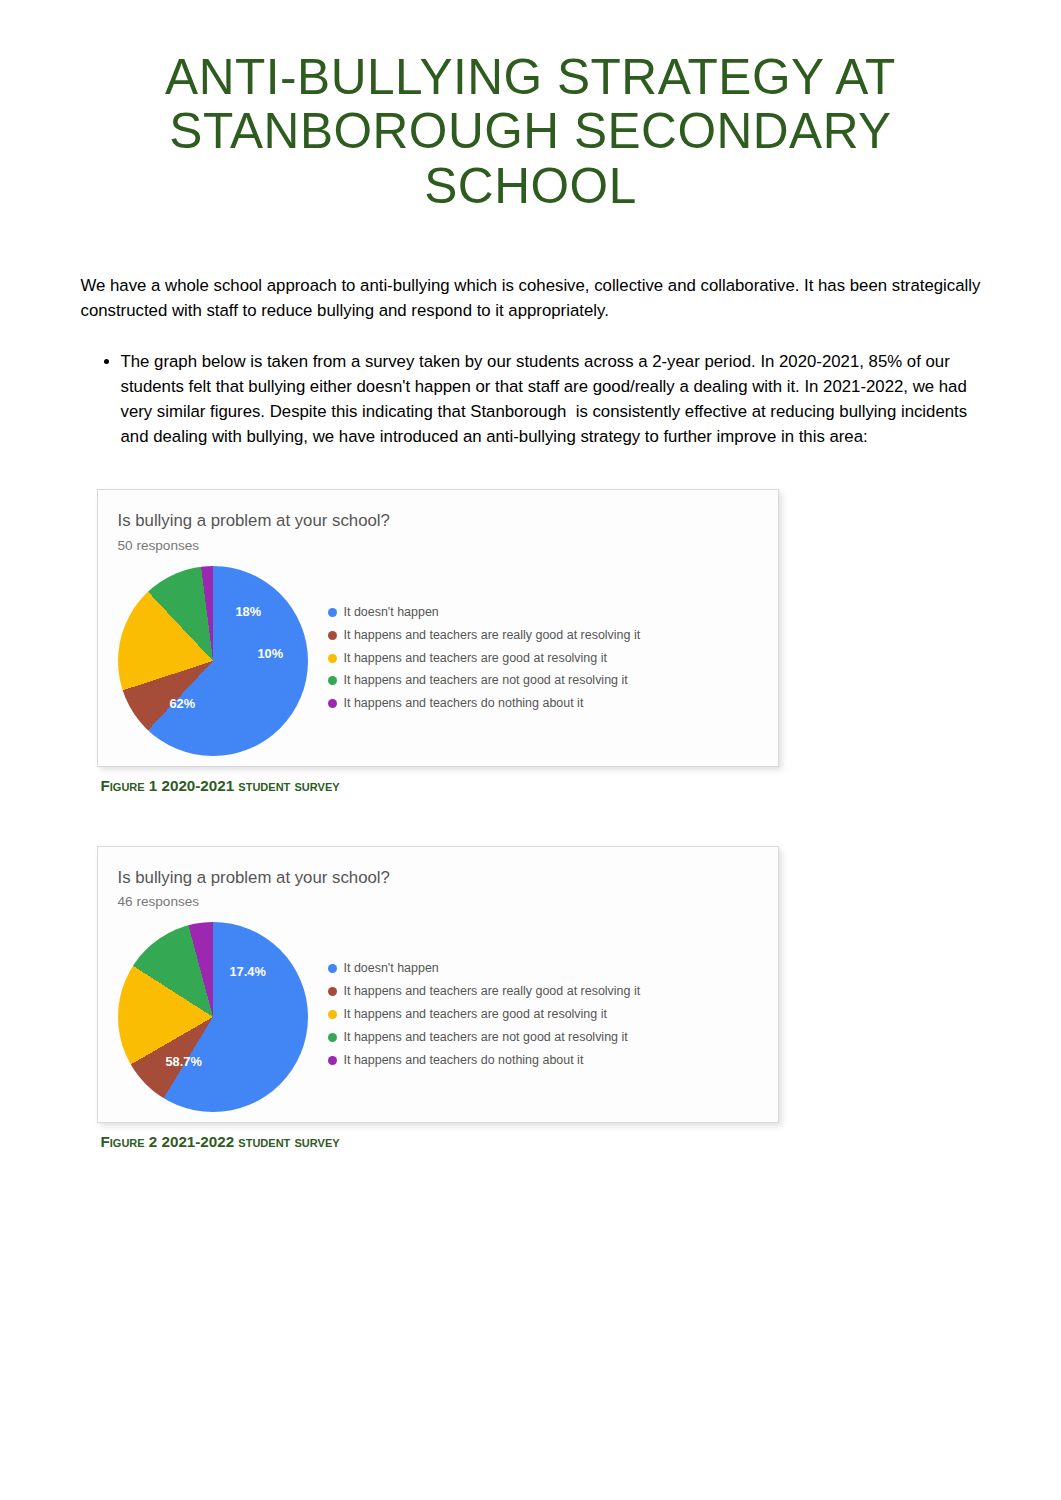ANTI-BULLYING STRATEGY AT STANBOROUGH SECONDARY SCHOOL
We have a whole school approach to anti-bullying which is cohesive, collective and collaborative. It has been strategically constructed with staff to reduce bullying and respond to it appropriately.
The graph below is taken from a survey taken by our students across a 2-year period. In 2020-2021, 85% of our students felt that bullying either doesn't happen or that staff are good/really a dealing with it. In 2021-2022, we had very similar figures. Despite this indicating that Stanborough is consistently effective at reducing bullying incidents and dealing with bullying, we have introduced an anti-bullying strategy to further improve in this area:
Is bullying a problem at your school?
50 responses
62% 18% 10%
It doesn't happen
It happens and teachers are really good at resolving it
It happens and teachers are good at resolving it
It happens and teachers are not good at resolving it
It happens and teachers do nothing about it
Figure 1 2020-2021 student survey
Is bullying a problem at your school?
46 responses
58.7% 17.4%
It doesn't happen
It happens and teachers are really good at resolving it
It happens and teachers are good at resolving it
It happens and teachers are not good at resolving it
It happens and teachers do nothing about it
Figure 2 2021-2022 student survey